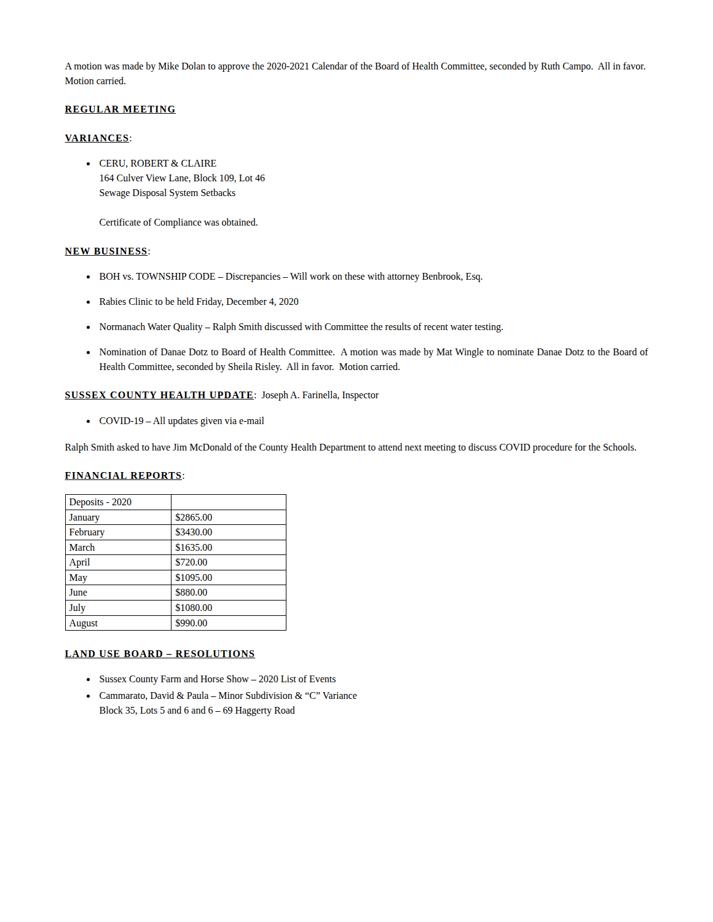A motion was made by Mike Dolan to approve the 2020-2021 Calendar of the Board of Health Committee, seconded by Ruth Campo. All in favor. Motion carried.
REGULAR MEETING
VARIANCES:
CERU, ROBERT & CLAIRE
164 Culver View Lane, Block 109, Lot 46
Sewage Disposal System Setbacks
Certificate of Compliance was obtained.
NEW BUSINESS:
BOH vs. TOWNSHIP CODE – Discrepancies – Will work on these with attorney Benbrook, Esq.
Rabies Clinic to be held Friday, December 4, 2020
Normanach Water Quality – Ralph Smith discussed with Committee the results of recent water testing.
Nomination of Danae Dotz to Board of Health Committee. A motion was made by Mat Wingle to nominate Danae Dotz to the Board of Health Committee, seconded by Sheila Risley. All in favor. Motion carried.
SUSSEX COUNTY HEALTH UPDATE: Joseph A. Farinella, Inspector
COVID-19 – All updates given via e-mail
Ralph Smith asked to have Jim McDonald of the County Health Department to attend next meeting to discuss COVID procedure for the Schools.
FINANCIAL REPORTS:
| Deposits - 2020 | |
| January | $2865.00 |
| February | $3430.00 |
| March | $1635.00 |
| April | $720.00 |
| May | $1095.00 |
| June | $880.00 |
| July | $1080.00 |
| August | $990.00 |
LAND USE BOARD – RESOLUTIONS
Sussex County Farm and Horse Show – 2020 List of Events
Cammarato, David & Paula – Minor Subdivision & “C” Variance
Block 35, Lots 5 and 6 and 6 – 69 Haggerty Road